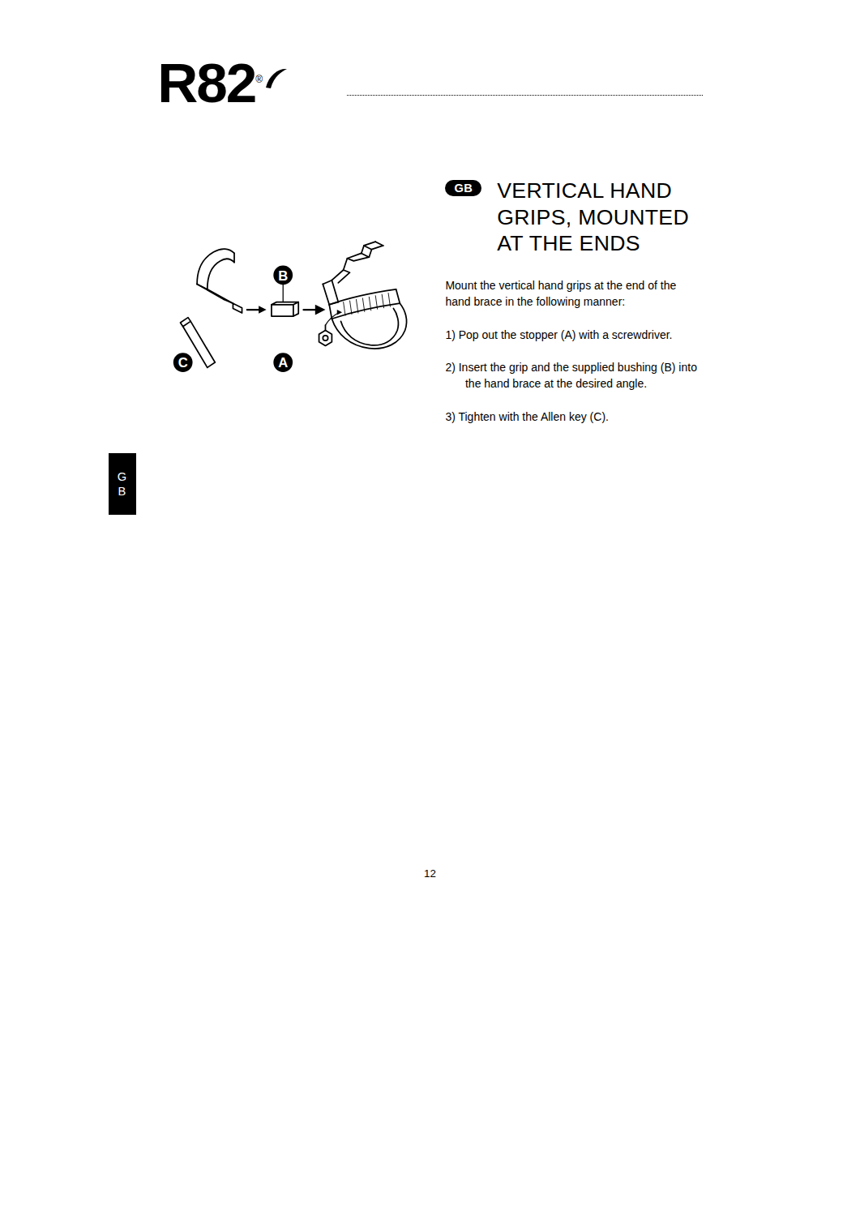R82®
B C A
GB
VERTICAL HAND
GRIPS, MOUNTED
AT THE ENDS
Mount the vertical hand grips at the end of the hand brace in the following manner:
1) Pop out the stopper (A) with a screwdriver.
2) Insert the grip and the supplied bushing (B) into the hand brace at the desired angle.
3) Tighten with the Allen key (C).
G B
12